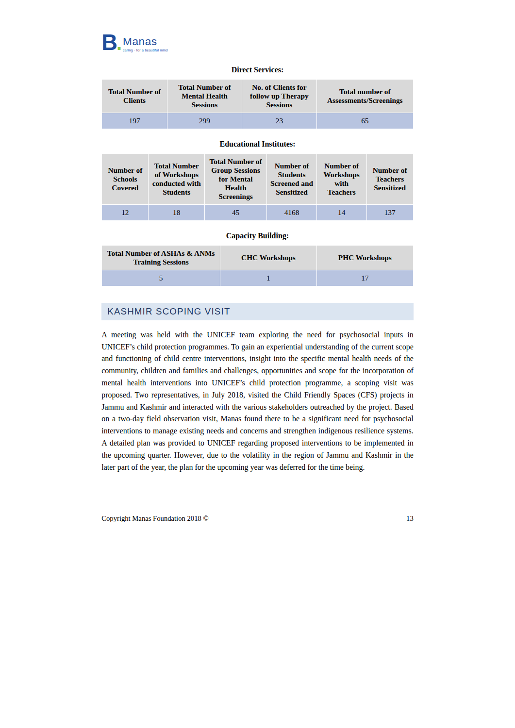B.
Manas
caring · for a beautiful mind
Direct Services:
| Total Number of Clients | Total Number of Mental Health Sessions | No. of Clients for follow up Therapy Sessions | Total number of Assessments/Screenings |
| --- | --- | --- | --- |
| 197 | 299 | 23 | 65 |
Educational Institutes:
| Number of Schools Covered | Total Number of Workshops conducted with Students | Total Number of Group Sessions for Mental Health Screenings | Number of Students Screened and Sensitized | Number of Workshops with Teachers | Number of Teachers Sensitized |
| --- | --- | --- | --- | --- | --- |
| 12 | 18 | 45 | 4168 | 14 | 137 |
Capacity Building:
| Total Number of ASHAs & ANMs Training Sessions | CHC Workshops | PHC Workshops |
| --- | --- | --- |
| 5 | 1 | 17 |
KASHMIR SCOPING VISIT
A meeting was held with the UNICEF team exploring the need for psychosocial inputs in UNICEF’s child protection programmes. To gain an experiential understanding of the current scope and functioning of child centre interventions, insight into the specific mental health needs of the community, children and families and challenges, opportunities and scope for the incorporation of mental health interventions into UNICEF’s child protection programme, a scoping visit was proposed. Two representatives, in July 2018, visited the Child Friendly Spaces (CFS) projects in Jammu and Kashmir and interacted with the various stakeholders outreached by the project. Based on a two-day field observation visit, Manas found there to be a significant need for psychosocial interventions to manage existing needs and concerns and strengthen indigenous resilience systems. A detailed plan was provided to UNICEF regarding proposed interventions to be implemented in the upcoming quarter. However, due to the volatility in the region of Jammu and Kashmir in the later part of the year, the plan for the upcoming year was deferred for the time being.
Copyright Manas Foundation 2018 © 13